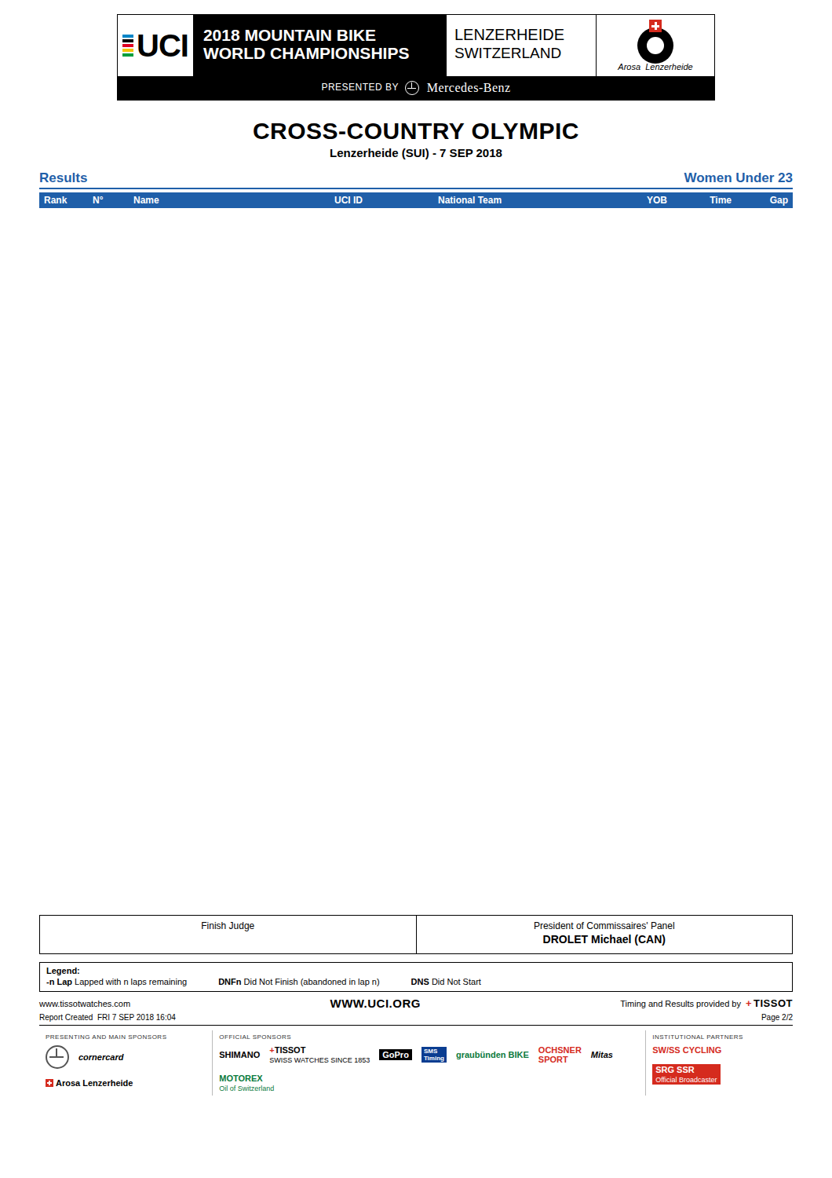UCI
2018 MOUNTAIN BIKE
WORLD CHAMPIONSHIPS
LENZERHEIDE
SWITZERLAND
Arosa Lenzerheide
PRESENTED BY Mercedes-Benz
CROSS-COUNTRY OLYMPIC
Lenzerheide (SUI) - 7 SEP 2018
Results
Women Under 23
| Rank | N° | Name | UCI ID | National Team | YOB | Time | Gap |
| --- | --- | --- | --- | --- | --- | --- | --- |
Finish Judge
President of Commissaires' Panel
DROLET Michael (CAN)
Legend:
-n Lap Lapped with n laps remaining
DNFn Did Not Finish (abandoned in lap n)
DNS Did Not Start
www.tissotwatches.com
WWW.UCI.ORG
Timing and Results provided by +TISSOT
Report Created FRI 7 SEP 2018 16:04
Page 2/2
PRESENTING AND MAIN SPONSORS
cornercard Arosa Lenzerheide
OFFICIAL SPONSORS
SHIMANO +TISSOT
SWISS WATCHES SINCE 1853 GoPro SMS
Timing graubünden BIKE OCHSNER
SPORT Mitas MOTOREX
Oil of Switzerland
INSTITUTIONAL PARTNERS
SW/SS CYCLING SRG SSR
Official Broadcaster